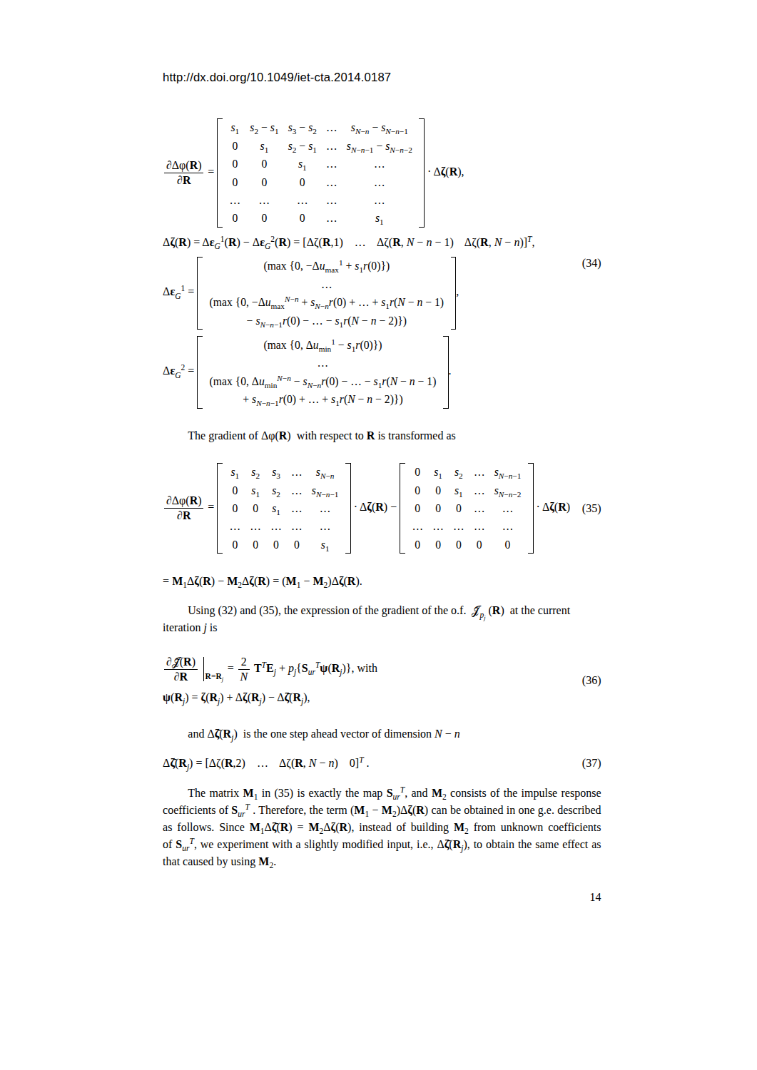http://dx.doi.org/10.1049/iet-cta.2014.0187
∂Δφ(R) ∂R =
| s 1 | s 2 − s 1 | s 3 − s 2 | … | s N − n − s N − n −1 |
| 0 | s 1 | s 2 − s 1 | … | s N − n −1 − s N − n −2 |
| 0 | 0 | s 1 | … | … |
| 0 | 0 | 0 | … | … |
| … | … | … | … | … |
| 0 | 0 | 0 | … | s 1 |
· Δζ(R),
Δζ(R) = ΔεG1(R) − ΔεG2(R) = [Δζ(R,1) … Δζ(R, N − n − 1) Δζ(R, N − n)]T,
ΔεG1 =
| (max {0, −Δ u max 1 + s 1 r (0)}) |
| … |
| (max {0, −Δ u max N − n + s N − n r (0) + … + s 1 r ( N − n − 1) |
| − s N − n −1 r (0) − … − s 1 r ( N − n − 2)}) |
,
ΔεG2 =
| (max {0, Δ u min 1 − s 1 r (0)}) |
| … |
| (max {0, Δ u min N − n − s N − n r (0) − … − s 1 r ( N − n − 1) |
| + s N − n −1 r (0) + … + s 1 r ( N − n − 2)}) |
.
(34)
The gradient of Δφ(R) with respect to R is transformed as
∂Δφ(R) ∂R =
| s 1 | s 2 | s 3 | … | s N − n |
| 0 | s 1 | s 2 | … | s N − n −1 |
| 0 | 0 | s 1 | … | … |
| … | … | … | … | … |
| 0 | 0 | 0 | 0 | s 1 |
· Δζ(R) −
| 0 | s 1 | s 2 | … | s N − n −1 |
| 0 | 0 | s 1 | … | s N − n −2 |
| 0 | 0 | 0 | … | … |
| … | … | … | … | … |
| 0 | 0 | 0 | 0 | 0 |
· Δζ(R)
(35)
= M1Δζ(R) − M2Δζ(R) = (M1 − M2)Δζ(R).
Using (32) and (35), the expression of the gradient of the o.f. 𝒥̃pj (R) at the current iteration j is
∂𝒥̃(R) ∂R R=Rj = 2 N TTEj + pj{SurTψ(Rj)}, with
ψ(Rj) = ζ(Rj) + Δζ(Rj) − Δζ̄(Rj),
(36)
and Δζ̄(Rj) is the one step ahead vector of dimension N − n
Δζ̄(Rj) = [Δζ(R,2) … Δζ(R, N − n) 0]T .
(37)
The matrix M1 in (35) is exactly the map SurT, and M2 consists of the impulse response coefficients of SurT . Therefore, the term (M1 − M2)Δζ(R) can be obtained in one g.e. described as follows. Since M1Δζ̄(R) = M2Δζ(R), instead of building M2 from unknown coefficients of SurT, we experiment with a slightly modified input, i.e., Δζ̄(Rj), to obtain the same effect as that caused by using M2.
14